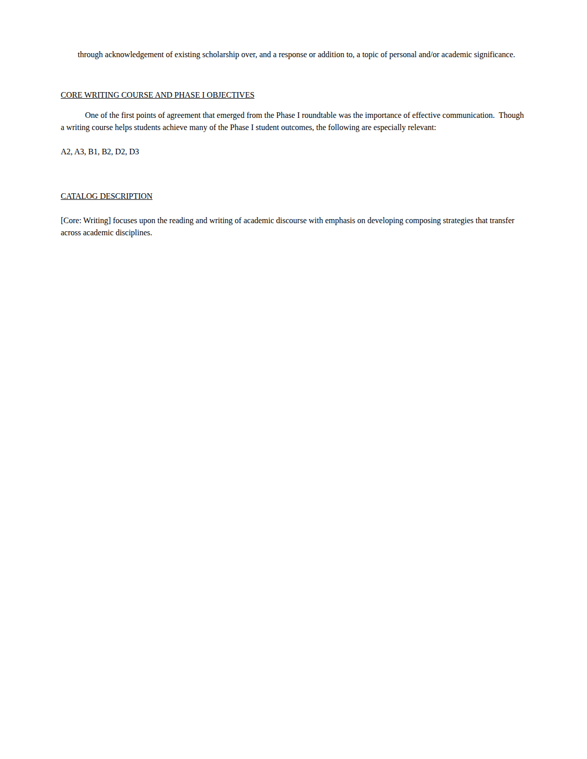through acknowledgement of existing scholarship over, and a response or addition to, a topic of personal and/or academic significance.
CORE WRITING COURSE AND PHASE I OBJECTIVES
One of the first points of agreement that emerged from the Phase I roundtable was the importance of effective communication. Though a writing course helps students achieve many of the Phase I student outcomes, the following are especially relevant:
A2, A3, B1, B2, D2, D3
CATALOG DESCRIPTION
[Core: Writing] focuses upon the reading and writing of academic discourse with emphasis on developing composing strategies that transfer across academic disciplines.